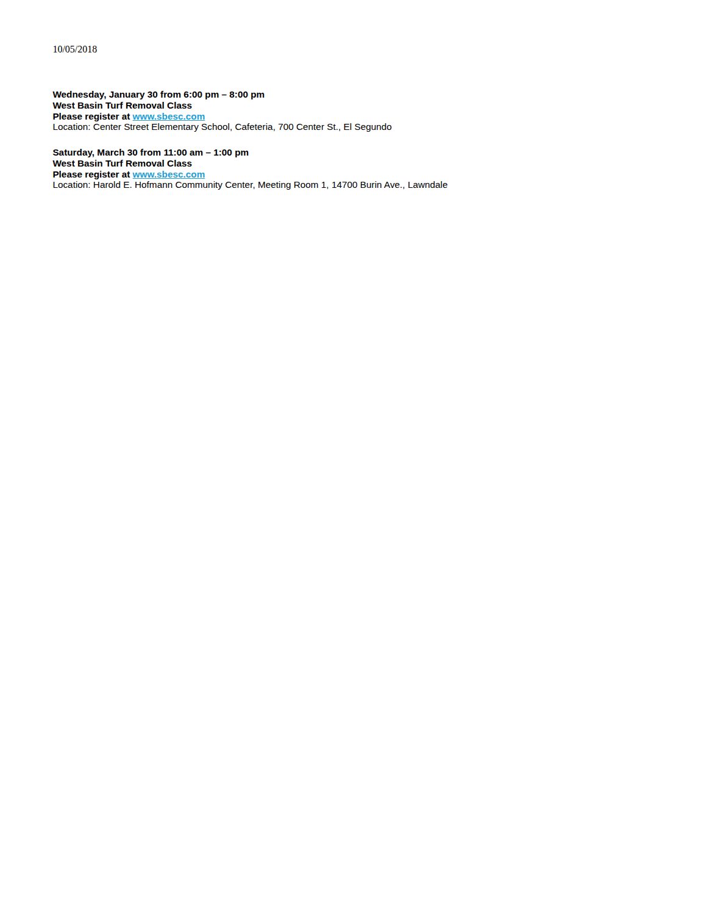10/05/2018
Wednesday, January 30 from 6:00 pm – 8:00 pm
West Basin Turf Removal Class
Please register at www.sbesc.com
Location: Center Street Elementary School, Cafeteria, 700 Center St., El Segundo
Saturday, March 30 from 11:00 am – 1:00 pm
West Basin Turf Removal Class
Please register at www.sbesc.com
Location: Harold E. Hofmann Community Center, Meeting Room 1, 14700 Burin Ave., Lawndale